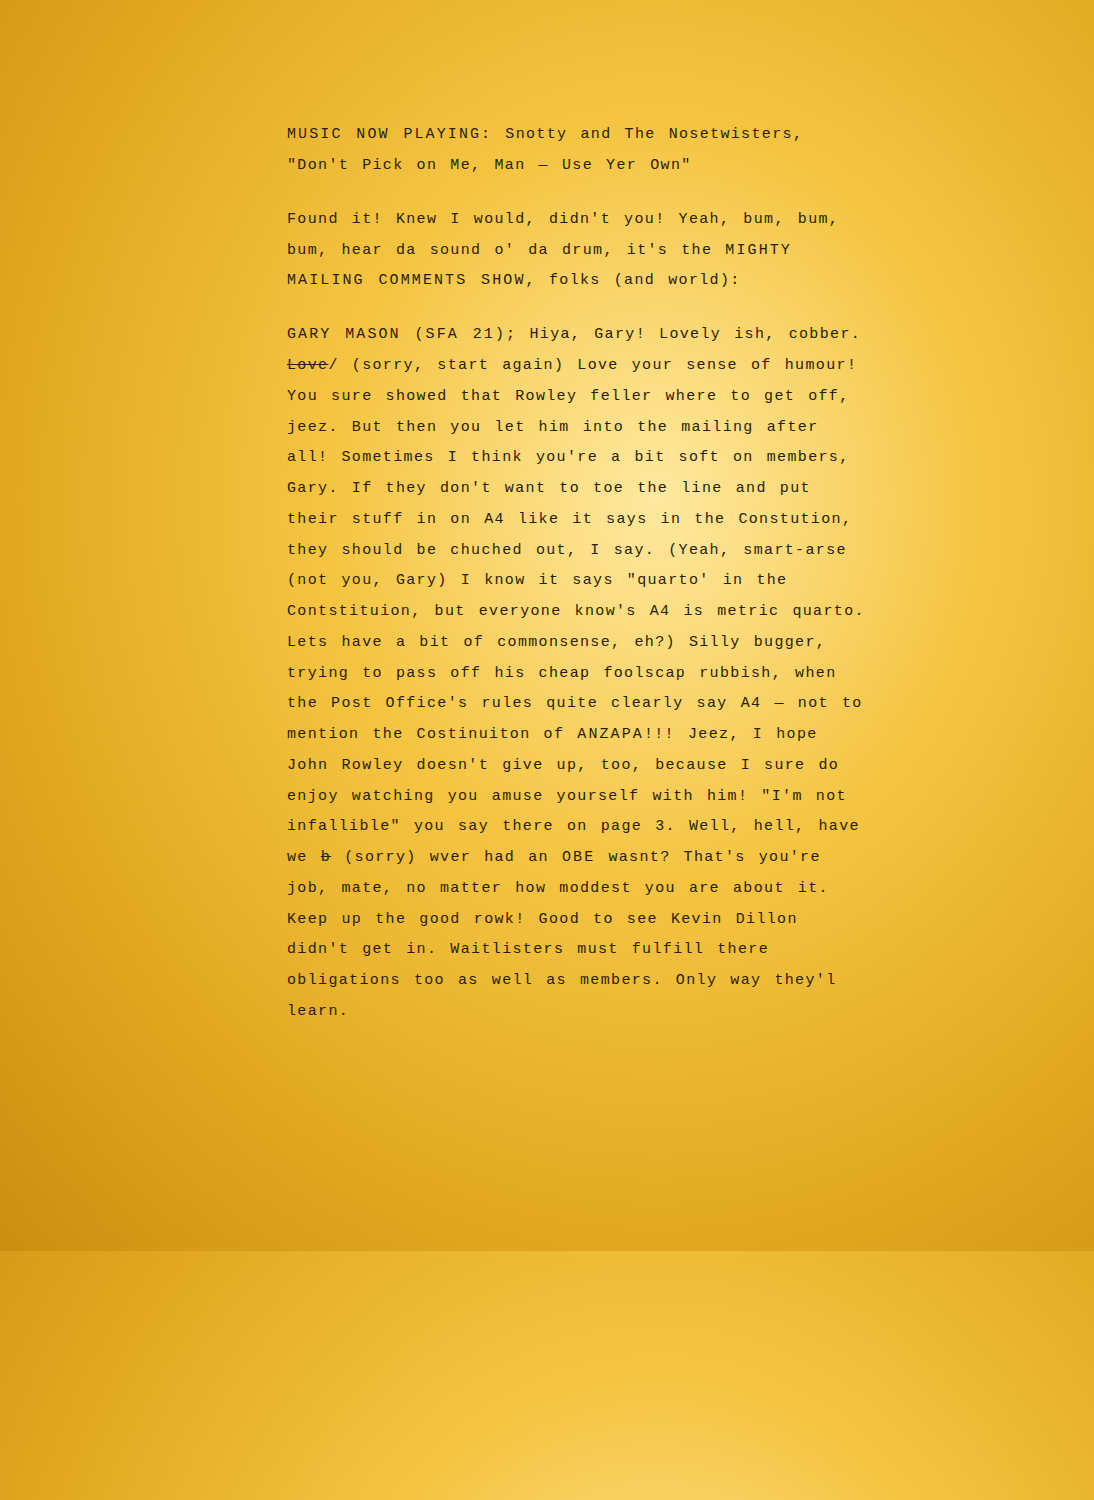MUSIC NOW PLAYING: Snotty and The Nosetwisters, "Don't Pick on Me, Man — Use Yer Own"
Found it! Knew I would, didn't you! Yeah, bum, bum, bum, hear da sound o' da drum, it's the MIGHTY MAILING COMMENTS SHOW, folks (and world):
GARY MASON (SFA 21); Hiya, Gary! Lovely ish, cobber. Love/ (sorry, start again) Love your sense of humour! You sure showed that Rowley feller where to get off, jeez. But then you let him into the mailing after all! Sometimes I think you're a bit soft on members, Gary. If they don't want to toe the line and put their stuff in on A4 like it says in the Constution, they should be chuched out, I say. (Yeah, smart-arse (not you, Gary) I know it says "quarto' in the Contstituion, but everyone know's A4 is metric quarto. Lets have a bit of commonsense, eh?) Silly bugger, trying to pass off his cheap foolscap rubbish, when the Post Office's rules quite clearly say A4 — not to mention the Costinuiton of ANZAPA!!! Jeez, I hope John Rowley doesn't give up, too, because I sure do enjoy watching you amuse yourself with him! "I'm not infallible" you say there on page 3. Well, hell, have we b (sorry) wver had an OBE wasnt? That's you're job, mate, no matter how moddest you are about it. Keep up the good rowk! Good to see Kevin Dillon didn't get in. Waitlisters must fulfill there obligations too as well as members. Only way they'l learn.